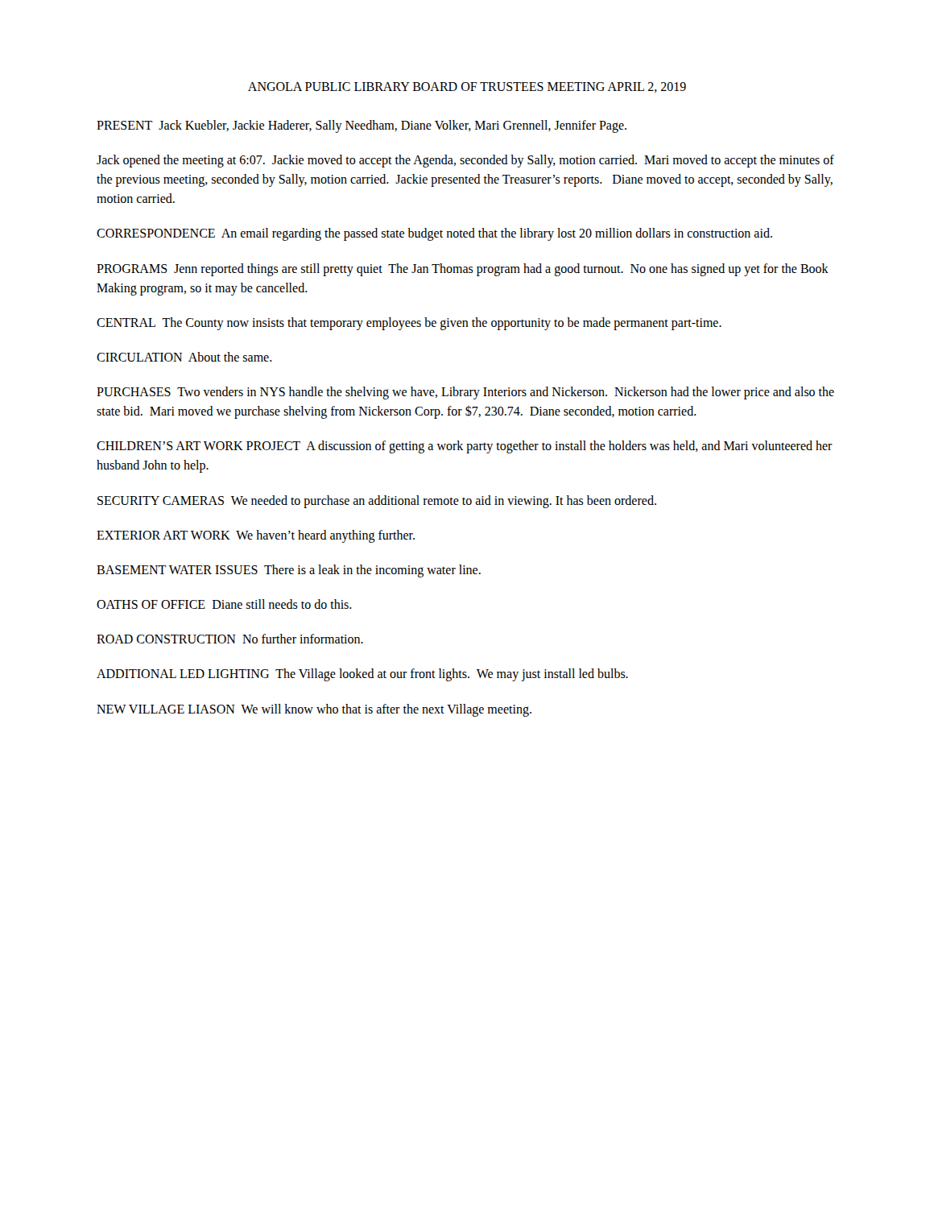ANGOLA PUBLIC LIBRARY BOARD OF TRUSTEES MEETING APRIL 2, 2019
PRESENT Jack Kuebler, Jackie Haderer, Sally Needham, Diane Volker, Mari Grennell, Jennifer Page.
Jack opened the meeting at 6:07. Jackie moved to accept the Agenda, seconded by Sally, motion carried. Mari moved to accept the minutes of the previous meeting, seconded by Sally, motion carried. Jackie presented the Treasurer’s reports. Diane moved to accept, seconded by Sally, motion carried.
CORRESPONDENCE An email regarding the passed state budget noted that the library lost 20 million dollars in construction aid.
PROGRAMS Jenn reported things are still pretty quiet The Jan Thomas program had a good turnout. No one has signed up yet for the Book Making program, so it may be cancelled.
CENTRAL The County now insists that temporary employees be given the opportunity to be made permanent part-time.
CIRCULATION About the same.
PURCHASES Two venders in NYS handle the shelving we have, Library Interiors and Nickerson. Nickerson had the lower price and also the state bid. Mari moved we purchase shelving from Nickerson Corp. for $7, 230.74. Diane seconded, motion carried.
CHILDREN’S ART WORK PROJECT A discussion of getting a work party together to install the holders was held, and Mari volunteered her husband John to help.
SECURITY CAMERAS We needed to purchase an additional remote to aid in viewing. It has been ordered.
EXTERIOR ART WORK We haven’t heard anything further.
BASEMENT WATER ISSUES There is a leak in the incoming water line.
OATHS OF OFFICE Diane still needs to do this.
ROAD CONSTRUCTION No further information.
ADDITIONAL LED LIGHTING The Village looked at our front lights. We may just install led bulbs.
NEW VILLAGE LIASON We will know who that is after the next Village meeting.